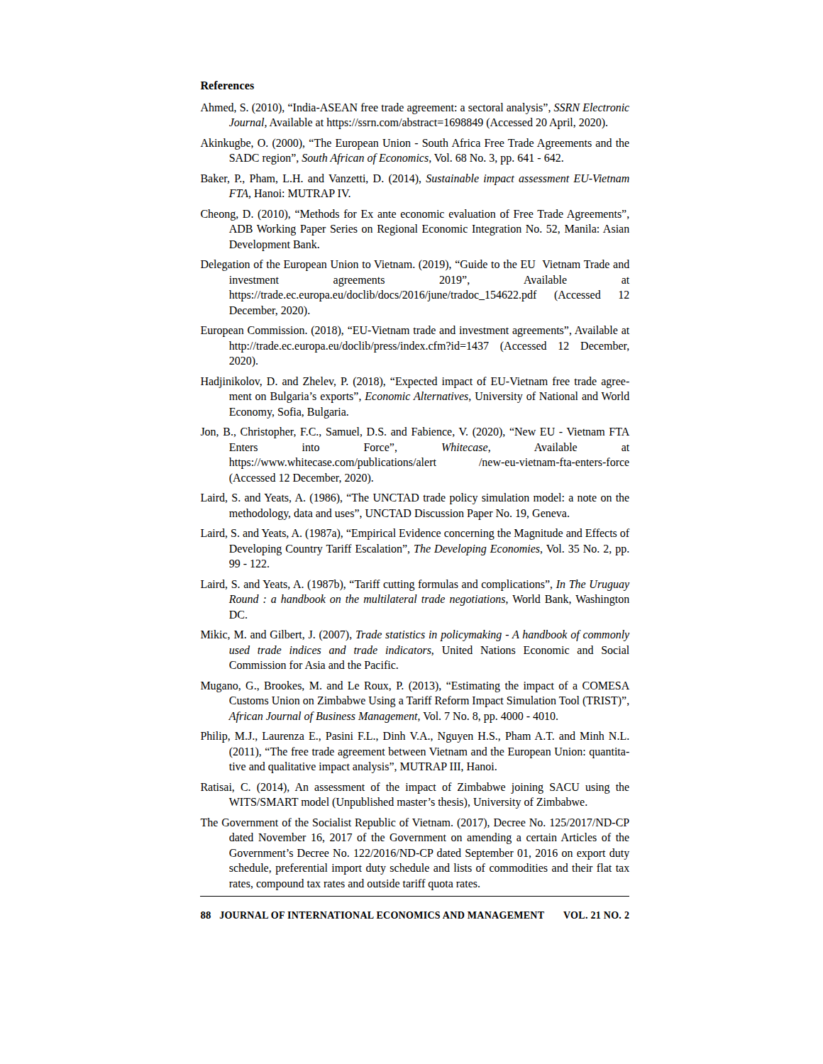References
Ahmed, S. (2010), “India-ASEAN free trade agreement: a sectoral analysis”, SSRN Electronic Journal, Available at https://ssrn.com/abstract=1698849 (Accessed 20 April, 2020).
Akinkugbe, O. (2000), “The European Union - South Africa Free Trade Agreements and the SADC region”, South African of Economics, Vol. 68 No. 3, pp. 641 - 642.
Baker, P., Pham, L.H. and Vanzetti, D. (2014), Sustainable impact assessment EU-Vietnam FTA, Hanoi: MUTRAP IV.
Cheong, D. (2010), “Methods for Ex ante economic evaluation of Free Trade Agreements”, ADB Working Paper Series on Regional Economic Integration No. 52, Manila: Asian Development Bank.
Delegation of the European Union to Vietnam. (2019), “Guide to the EU Vietnam Trade and investment agreements 2019”, Available at https://trade.ec.europa.eu/doclib/docs/2016/june/tradoc_154622.pdf (Accessed 12 December, 2020).
European Commission. (2018), “EU-Vietnam trade and investment agreements”, Available at http://trade.ec.europa.eu/doclib/press/index.cfm?id=1437 (Accessed 12 December, 2020).
Hadjinikolov, D. and Zhelev, P. (2018), “Expected impact of EU-Vietnam free trade agreement on Bulgaria’s exports”, Economic Alternatives, University of National and World Economy, Sofia, Bulgaria.
Jon, B., Christopher, F.C., Samuel, D.S. and Fabience, V. (2020), “New EU - Vietnam FTA Enters into Force”, Whitecase, Available at https://www.whitecase.com/publications/alert /new-eu-vietnam-fta-enters-force (Accessed 12 December, 2020).
Laird, S. and Yeats, A. (1986), “The UNCTAD trade policy simulation model: a note on the methodology, data and uses”, UNCTAD Discussion Paper No. 19, Geneva.
Laird, S. and Yeats, A. (1987a), “Empirical Evidence concerning the Magnitude and Effects of Developing Country Tariff Escalation”, The Developing Economies, Vol. 35 No. 2, pp. 99 - 122.
Laird, S. and Yeats, A. (1987b), “Tariff cutting formulas and complications”, In The Uruguay Round : a handbook on the multilateral trade negotiations, World Bank, Washington DC.
Mikic, M. and Gilbert, J. (2007), Trade statistics in policymaking - A handbook of commonly used trade indices and trade indicators, United Nations Economic and Social Commission for Asia and the Pacific.
Mugano, G., Brookes, M. and Le Roux, P. (2013), “Estimating the impact of a COMESA Customs Union on Zimbabwe Using a Tariff Reform Impact Simulation Tool (TRIST)”, African Journal of Business Management, Vol. 7 No. 8, pp. 4000 - 4010.
Philip, M.J., Laurenza E., Pasini F.L., Dinh V.A., Nguyen H.S., Pham A.T. and Minh N.L. (2011), “The free trade agreement between Vietnam and the European Union: quantitative and qualitative impact analysis”, MUTRAP III, Hanoi.
Ratisai, C. (2014), An assessment of the impact of Zimbabwe joining SACU using the WITS/SMART model (Unpublished master’s thesis), University of Zimbabwe.
The Government of the Socialist Republic of Vietnam. (2017), Decree No. 125/2017/ND-CP dated November 16, 2017 of the Government on amending a certain Articles of the Government’s Decree No. 122/2016/ND-CP dated September 01, 2016 on export duty schedule, preferential import duty schedule and lists of commodities and their flat tax rates, compound tax rates and outside tariff quota rates.
88 JOURNAL OF INTERNATIONAL ECONOMICS AND MANAGEMENT
VOL. 21 NO. 2